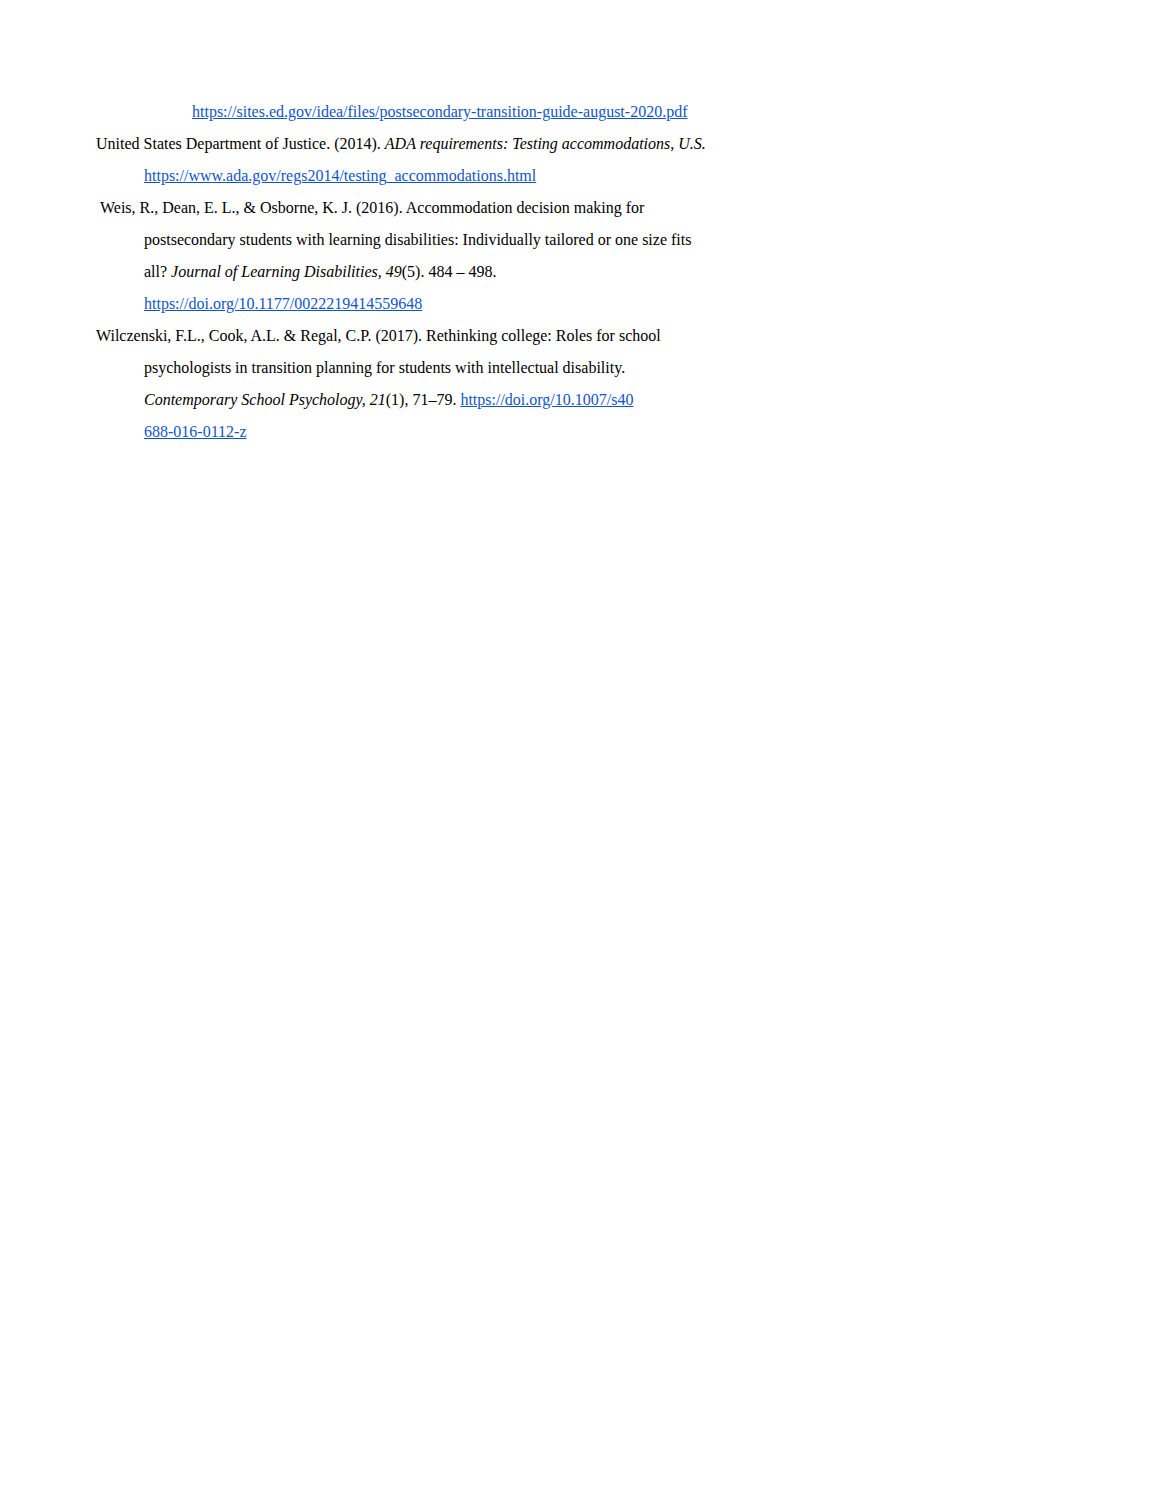https://sites.ed.gov/idea/files/postsecondary-transition-guide-august-2020.pdf
United States Department of Justice. (2014). ADA requirements: Testing accommodations, U.S.
https://www.ada.gov/regs2014/testing_accommodations.html
Weis, R., Dean, E. L., & Osborne, K. J. (2016). Accommodation decision making for
postsecondary students with learning disabilities: Individually tailored or one size fits
all? Journal of Learning Disabilities, 49(5). 484 – 498.
https://doi.org/10.1177/0022219414559648
Wilczenski, F.L., Cook, A.L. & Regal, C.P. (2017). Rethinking college: Roles for school
psychologists in transition planning for students with intellectual disability.
Contemporary School Psychology, 21(1), 71–79. https://doi.org/10.1007/s40
688-016-0112-z